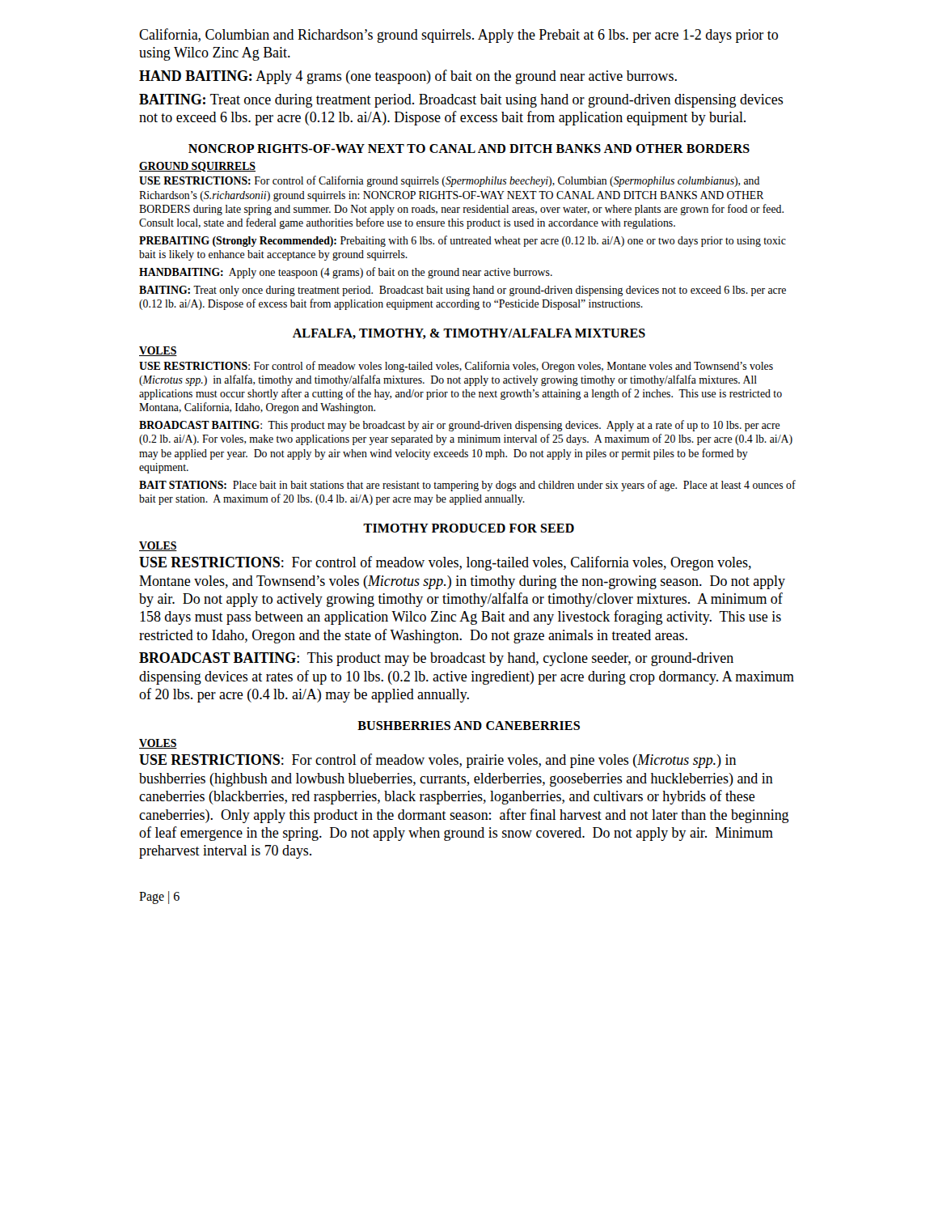California, Columbian and Richardson’s ground squirrels. Apply the Prebait at 6 lbs. per acre 1-2 days prior to using Wilco Zinc Ag Bait.
HAND BAITING: Apply 4 grams (one teaspoon) of bait on the ground near active burrows.
BAITING: Treat once during treatment period. Broadcast bait using hand or ground-driven dispensing devices not to exceed 6 lbs. per acre (0.12 lb. ai/A). Dispose of excess bait from application equipment by burial.
NONCROP RIGHTS-OF-WAY NEXT TO CANAL AND DITCH BANKS AND OTHER BORDERS
Ground Squirrels
USE RESTRICTIONS: For control of California ground squirrels (Spermophilus beecheyi), Columbian (Spermophilus columbianus), and Richardson’s (S.richardsonii) ground squirrels in: NONCROP RIGHTS-OF-WAY NEXT TO CANAL AND DITCH BANKS AND OTHER BORDERS during late spring and summer. Do Not apply on roads, near residential areas, over water, or where plants are grown for food or feed. Consult local, state and federal game authorities before use to ensure this product is used in accordance with regulations.
PREBAITING (Strongly Recommended): Prebaiting with 6 lbs. of untreated wheat per acre (0.12 lb. ai/A) one or two days prior to using toxic bait is likely to enhance bait acceptance by ground squirrels.
HANDBAITING: Apply one teaspoon (4 grams) of bait on the ground near active burrows.
BAITING: Treat only once during treatment period. Broadcast bait using hand or ground-driven dispensing devices not to exceed 6 lbs. per acre (0.12 lb. ai/A). Dispose of excess bait from application equipment according to “Pesticide Disposal” instructions.
ALFALFA, TIMOTHY, & TIMOTHY/ALFALFA MIXTURES
Voles
USE RESTRICTIONS: For control of meadow voles long-tailed voles, California voles, Oregon voles, Montane voles and Townsend’s voles (Microtus spp.) in alfalfa, timothy and timothy/alfalfa mixtures. Do not apply to actively growing timothy or timothy/alfalfa mixtures. All applications must occur shortly after a cutting of the hay, and/or prior to the next growth’s attaining a length of 2 inches. This use is restricted to Montana, California, Idaho, Oregon and Washington.
BROADCAST BAITING: This product may be broadcast by air or ground-driven dispensing devices. Apply at a rate of up to 10 lbs. per acre (0.2 lb. ai/A). For voles, make two applications per year separated by a minimum interval of 25 days. A maximum of 20 lbs. per acre (0.4 lb. ai/A) may be applied per year. Do not apply by air when wind velocity exceeds 10 mph. Do not apply in piles or permit piles to be formed by equipment.
BAIT STATIONS: Place bait in bait stations that are resistant to tampering by dogs and children under six years of age. Place at least 4 ounces of bait per station. A maximum of 20 lbs. (0.4 lb. ai/A) per acre may be applied annually.
TIMOTHY PRODUCED FOR SEED
Voles
USE RESTRICTIONS: For control of meadow voles, long-tailed voles, California voles, Oregon voles, Montane voles, and Townsend’s voles (Microtus spp.) in timothy during the non-growing season. Do not apply by air. Do not apply to actively growing timothy or timothy/alfalfa or timothy/clover mixtures. A minimum of 158 days must pass between an application Wilco Zinc Ag Bait and any livestock foraging activity. This use is restricted to Idaho, Oregon and the state of Washington. Do not graze animals in treated areas.
BROADCAST BAITING: This product may be broadcast by hand, cyclone seeder, or ground-driven dispensing devices at rates of up to 10 lbs. (0.2 lb. active ingredient) per acre during crop dormancy. A maximum of 20 lbs. per acre (0.4 lb. ai/A) may be applied annually.
BUSHBERRIES AND CANEBERRIES
Voles
USE RESTRICTIONS: For control of meadow voles, prairie voles, and pine voles (Microtus spp.) in bushberries (highbush and lowbush blueberries, currants, elderberries, gooseberries and huckleberries) and in caneberries (blackberries, red raspberries, black raspberries, loganberries, and cultivars or hybrids of these caneberries). Only apply this product in the dormant season: after final harvest and not later than the beginning of leaf emergence in the spring. Do not apply when ground is snow covered. Do not apply by air. Minimum preharvest interval is 70 days.
Page | 6